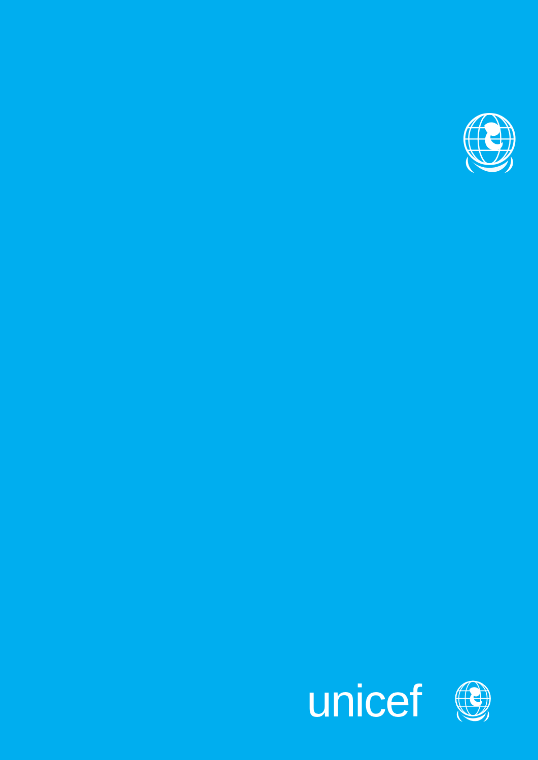unicef